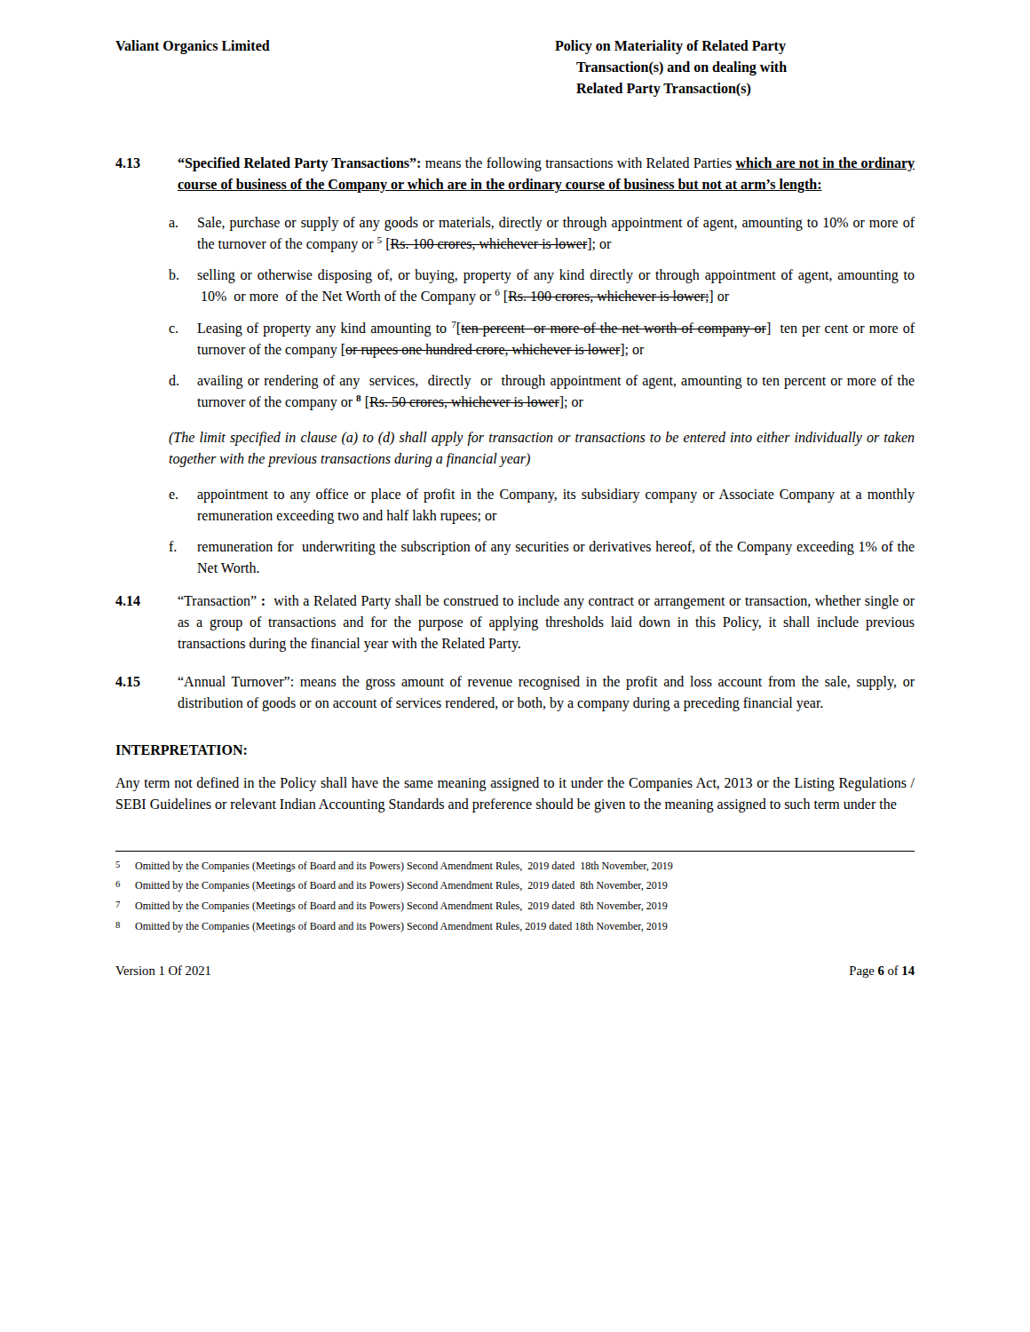Valiant Organics Limited
Policy on Materiality of Related Party Transaction(s) and on dealing with Related Party Transaction(s)
4.13
“Specified Related Party Transactions”: means the following transactions with Related Parties which are not in the ordinary course of business of the Company or which are in the ordinary course of business but not at arm’s length:
a. Sale, purchase or supply of any goods or materials, directly or through appointment of agent, amounting to 10% or more of the turnover of the company or 5 [Rs. 100 crores, whichever is lower]; or
b. selling or otherwise disposing of, or buying, property of any kind directly or through appointment of agent, amounting to 10% or more of the Net Worth of the Company or 6 [Rs. 100 crores, whichever is lower;] or
c. Leasing of property any kind amounting to 7[ten percent or more of the net worth of company or] ten per cent or more of turnover of the company [or rupees one hundred crore, whichever is lower]; or
d. availing or rendering of any services, directly or through appointment of agent, amounting to ten percent or more of the turnover of the company or 8 [Rs. 50 crores, whichever is lower]; or
(The limit specified in clause (a) to (d) shall apply for transaction or transactions to be entered into either individually or taken together with the previous transactions during a financial year)
e. appointment to any office or place of profit in the Company, its subsidiary company or Associate Company at a monthly remuneration exceeding two and half lakh rupees; or
f. remuneration for underwriting the subscription of any securities or derivatives hereof, of the Company exceeding 1% of the Net Worth.
4.14
“Transaction” : with a Related Party shall be construed to include any contract or arrangement or transaction, whether single or as a group of transactions and for the purpose of applying thresholds laid down in this Policy, it shall include previous transactions during the financial year with the Related Party.
4.15
“Annual Turnover”: means the gross amount of revenue recognised in the profit and loss account from the sale, supply, or distribution of goods or on account of services rendered, or both, by a company during a preceding financial year.
INTERPRETATION:
Any term not defined in the Policy shall have the same meaning assigned to it under the Companies Act, 2013 or the Listing Regulations / SEBI Guidelines or relevant Indian Accounting Standards and preference should be given to the meaning assigned to such term under the
5
Omitted by the Companies (Meetings of Board and its Powers) Second Amendment Rules, 2019 dated 18th November, 2019
6
Omitted by the Companies (Meetings of Board and its Powers) Second Amendment Rules, 2019 dated 8th November, 2019
7
Omitted by the Companies (Meetings of Board and its Powers) Second Amendment Rules, 2019 dated 8th November, 2019
8
Omitted by the Companies (Meetings of Board and its Powers) Second Amendment Rules, 2019 dated 18th November, 2019
Version 1 Of 2021
Page 6 of 14